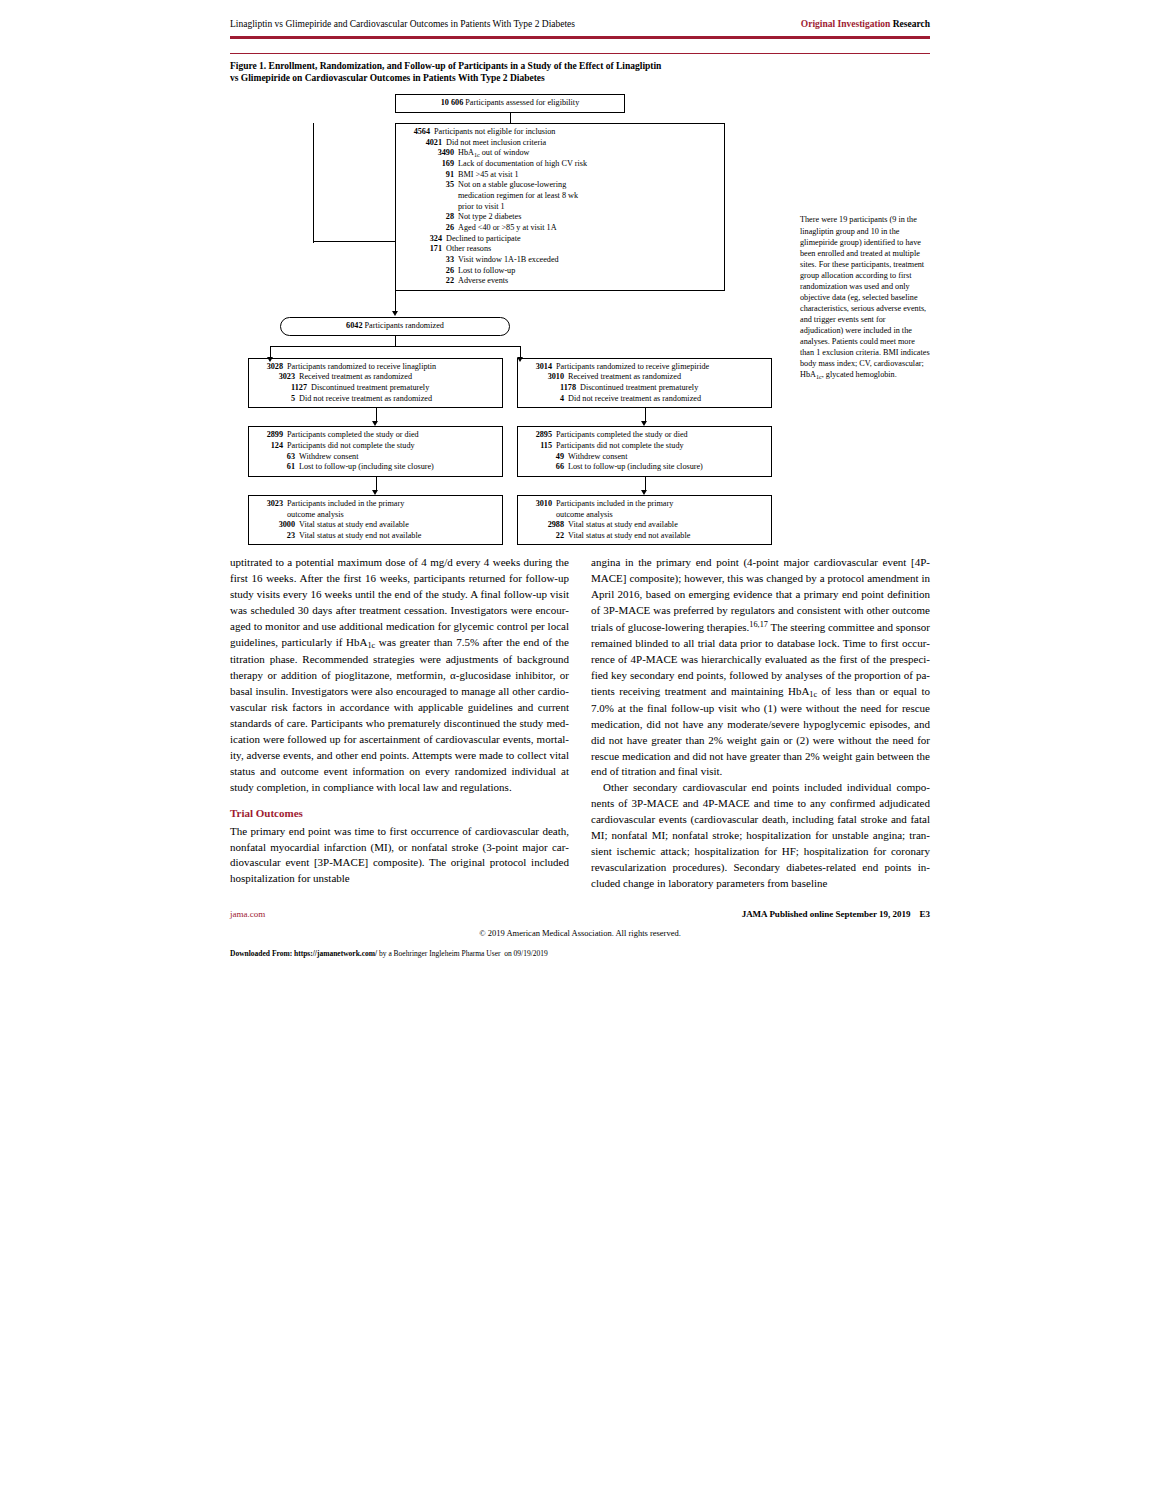Linagliptin vs Glimepiride and Cardiovascular Outcomes in Patients With Type 2 Diabetes
Original Investigation Research
Figure 1. Enrollment, Randomization, and Follow-up of Participants in a Study of the Effect of Linagliptin
vs Glimepiride on Cardiovascular Outcomes in Patients With Type 2 Diabetes
10 606 Participants assessed for eligibility
4564 Participants not eligible for inclusion
4021 Did not meet inclusion criteria
3490 HbA1c out of window
169 Lack of documentation of high CV risk
91 BMI >45 at visit 1
35 Not on a stable glucose-lowering
medication regimen for at least 8 wk
prior to visit 1
28 Not type 2 diabetes
26 Aged <40 or >85 y at visit 1A
324 Declined to participate
171 Other reasons
33 Visit window 1A-1B exceeded
26 Lost to follow-up
22 Adverse events
6042 Participants randomized
3028 Participants randomized to receive linagliptin
3023 Received treatment as randomized
1127 Discontinued treatment prematurely
5 Did not receive treatment as randomized
2899 Participants completed the study or died
124 Participants did not complete the study
63 Withdrew consent
61 Lost to follow-up (including site closure)
3023 Participants included in the primary
outcome analysis
3000 Vital status at study end available
23 Vital status at study end not available
3014 Participants randomized to receive glimepiride
3010 Received treatment as randomized
1178 Discontinued treatment prematurely
4 Did not receive treatment as randomized
2895 Participants completed the study or died
115 Participants did not complete the study
49 Withdrew consent
66 Lost to follow-up (including site closure)
3010 Participants included in the primary
outcome analysis
2988 Vital status at study end available
22 Vital status at study end not available
There were 19 participants (9 in the linagliptin group and 10 in the glimepiride group) identified to have been enrolled and treated at multiple sites. For these participants, treatment group allocation according to first randomization was used and only objective data (eg, selected baseline characteristics, serious adverse events, and trigger events sent for adjudication) were included in the analyses. Patients could meet more than 1 exclusion criteria. BMI indicates body mass index; CV, cardiovascular; HbA1c, glycated hemoglobin.
uptitrated to a potential maximum dose of 4 mg/d every 4 weeks during the first 16 weeks. After the first 16 weeks, participants returned for follow-up study visits every 16 weeks until the end of the study. A final follow-up visit was scheduled 30 days after treatment cessation. Investigators were encouraged to monitor and use additional medication for glycemic control per local guidelines, particularly if HbA1c was greater than 7.5% after the end of the titration phase. Recommended strategies were adjustments of background therapy or addition of pioglitazone, metformin, α-glucosidase inhibitor, or basal insulin. Investigators were also encouraged to manage all other cardiovascular risk factors in accordance with applicable guidelines and current standards of care. Participants who prematurely discontinued the study medication were followed up for ascertainment of cardiovascular events, mortality, adverse events, and other end points. Attempts were made to collect vital status and outcome event information on every randomized individual at study completion, in compliance with local law and regulations.
Trial Outcomes
The primary end point was time to first occurrence of cardiovascular death, nonfatal myocardial infarction (MI), or nonfatal stroke (3-point major cardiovascular event [3P-MACE] composite). The original protocol included hospitalization for unstable
angina in the primary end point (4-point major cardiovascular event [4P-MACE] composite); however, this was changed by a protocol amendment in April 2016, based on emerging evidence that a primary end point definition of 3P-MACE was preferred by regulators and consistent with other outcome trials of glucose-lowering therapies.16,17 The steering committee and sponsor remained blinded to all trial data prior to database lock. Time to first occurrence of 4P-MACE was hierarchically evaluated as the first of the prespecified key secondary end points, followed by analyses of the proportion of patients receiving treatment and maintaining HbA1c of less than or equal to 7.0% at the final follow-up visit who (1) were without the need for rescue medication, did not have any moderate/severe hypoglycemic episodes, and did not have greater than 2% weight gain or (2) were without the need for rescue medication and did not have greater than 2% weight gain between the end of titration and final visit.
Other secondary cardiovascular end points included individual components of 3P-MACE and 4P-MACE and time to any confirmed adjudicated cardiovascular events (cardiovascular death, including fatal stroke and fatal MI; nonfatal MI; nonfatal stroke; hospitalization for unstable angina; transient ischemic attack; hospitalization for HF; hospitalization for coronary revascularization procedures). Secondary diabetes-related end points included change in laboratory parameters from baseline
jama.com
JAMA Published online September 19, 2019 E3
© 2019 American Medical Association. All rights reserved.
Downloaded From: https://jamanetwork.com/ by a Boehringer Ingleheim Pharma User on 09/19/2019